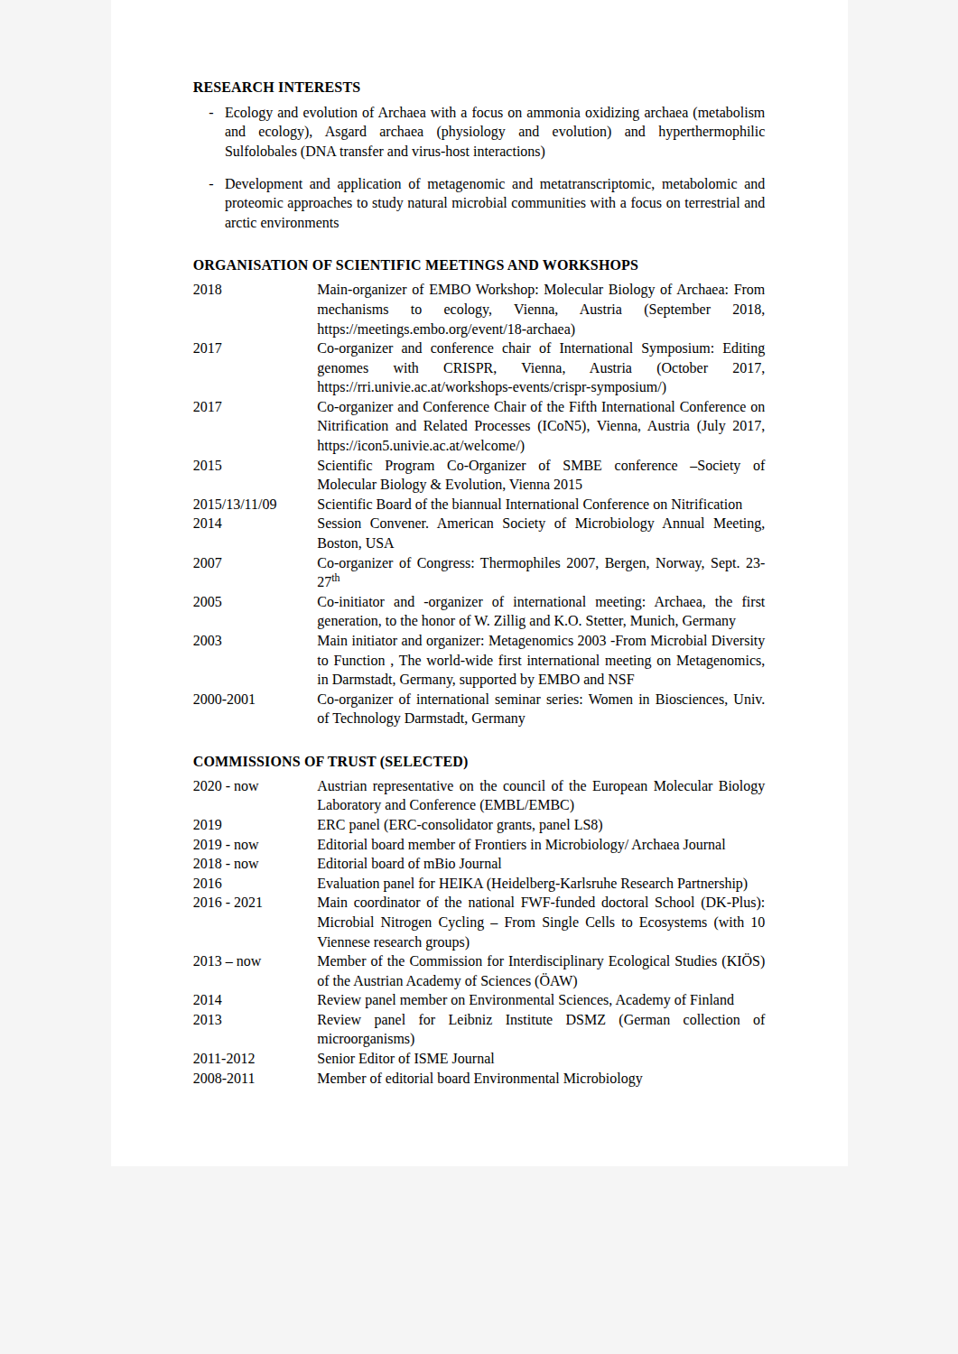Research Interests
Ecology and evolution of Archaea with a focus on ammonia oxidizing archaea (metabolism and ecology), Asgard archaea (physiology and evolution) and hyperthermophilic Sulfolobales (DNA transfer and virus-host interactions)
Development and application of metagenomic and metatranscriptomic, metabolomic and proteomic approaches to study natural microbial communities with a focus on terrestrial and arctic environments
Organisation of Scientific Meetings and Workshops
2018
Main-organizer of EMBO Workshop: Molecular Biology of Archaea: From mechanisms to ecology, Vienna, Austria (September 2018, https://meetings.embo.org/event/18-archaea)
2017
Co-organizer and conference chair of International Symposium: Editing genomes with CRISPR, Vienna, Austria (October 2017, https://rri.univie.ac.at/workshops-events/crispr-symposium/)
2017
Co-organizer and Conference Chair of the Fifth International Conference on Nitrification and Related Processes (ICoN5), Vienna, Austria (July 2017, https://icon5.univie.ac.at/welcome/)
2015
Scientific Program Co-Organizer of SMBE conference –Society of Molecular Biology & Evolution, Vienna 2015
2015/13/11/09
Scientific Board of the biannual International Conference on Nitrification
2014
Session Convener. American Society of Microbiology Annual Meeting, Boston, USA
2007
Co-organizer of Congress: Thermophiles 2007, Bergen, Norway, Sept. 23-27th
2005
Co-initiator and -organizer of international meeting: Archaea, the first generation, to the honor of W. Zillig and K.O. Stetter, Munich, Germany
2003
Main initiator and organizer: Metagenomics 2003 -From Microbial Diversity to Function , The world-wide first international meeting on Metagenomics, in Darmstadt, Germany, supported by EMBO and NSF
2000-2001
Co-organizer of international seminar series: Women in Biosciences, Univ. of Technology Darmstadt, Germany
Commissions of Trust (selected)
2020 - now
Austrian representative on the council of the European Molecular Biology Laboratory and Conference (EMBL/EMBC)
2019
ERC panel (ERC-consolidator grants, panel LS8)
2019 - now
Editorial board member of Frontiers in Microbiology/ Archaea Journal
2018 - now
Editorial board of mBio Journal
2016
Evaluation panel for HEIKA (Heidelberg-Karlsruhe Research Partnership)
2016 - 2021
Main coordinator of the national FWF-funded doctoral School (DK-Plus): Microbial Nitrogen Cycling – From Single Cells to Ecosystems (with 10 Viennese research groups)
2013 – now
Member of the Commission for Interdisciplinary Ecological Studies (KIÖS) of the Austrian Academy of Sciences (ÖAW)
2014
Review panel member on Environmental Sciences, Academy of Finland
2013
Review panel for Leibniz Institute DSMZ (German collection of microorganisms)
2011-2012
Senior Editor of ISME Journal
2008-2011
Member of editorial board Environmental Microbiology